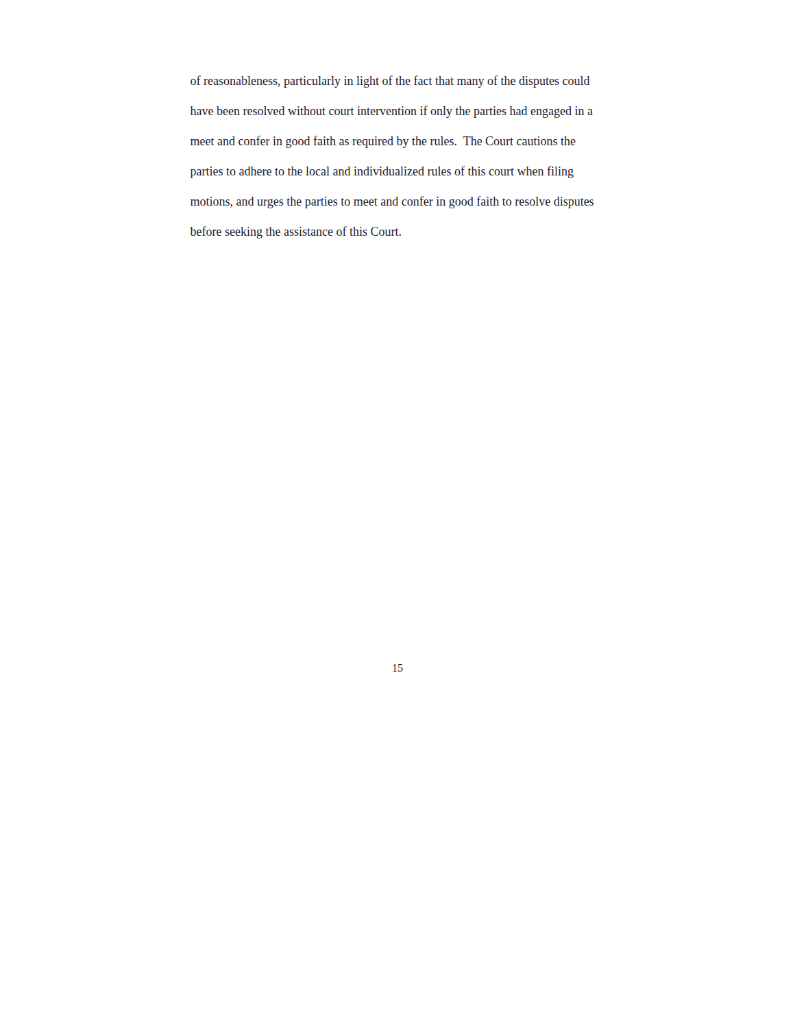of reasonableness, particularly in light of the fact that many of the disputes could have been resolved without court intervention if only the parties had engaged in a meet and confer in good faith as required by the rules. The Court cautions the parties to adhere to the local and individualized rules of this court when filing motions, and urges the parties to meet and confer in good faith to resolve disputes before seeking the assistance of this Court.
15